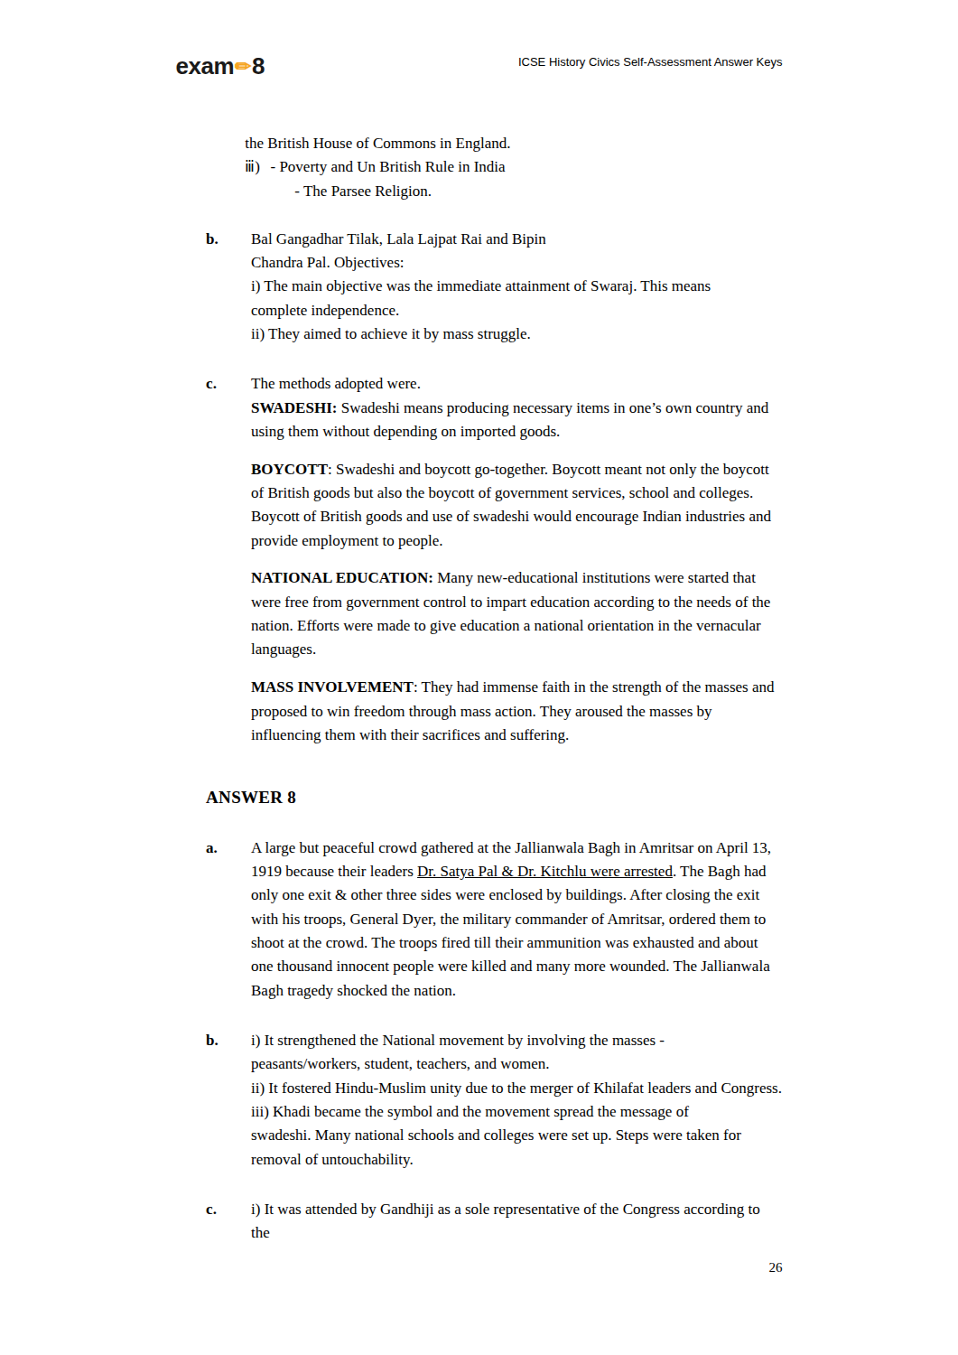exam✏8
ICSE History Civics Self-Assessment Answer Keys
the British House of Commons in England.
ⅲ)
- Poverty and Un British Rule in India
- The Parsee Religion.
b.
Bal Gangadhar Tilak, Lala Lajpat Rai and Bipin
Chandra Pal. Objectives:
i) The main objective was the immediate attainment of Swaraj. This means
complete independence.
ii) They aimed to achieve it by mass struggle.
c.
The methods adopted were.
SWADESHI: Swadeshi means producing necessary items in one’s own country and using them without depending on imported goods.
BOYCOTT: Swadeshi and boycott go-together. Boycott meant not only the boycott of British goods but also the boycott of government services, school and colleges. Boycott of British goods and use of swadeshi would encourage Indian industries and provide employment to people.
NATIONAL EDUCATION: Many new-educational institutions were started that were free from government control to impart education according to the needs of the nation. Efforts were made to give education a national orientation in the vernacular languages.
MASS INVOLVEMENT: They had immense faith in the strength of the masses and proposed to win freedom through mass action. They aroused the masses by influencing them with their sacrifices and suffering.
ANSWER 8
a.
A large but peaceful crowd gathered at the Jallianwala Bagh in Amritsar on April 13, 1919 because their leaders Dr. Satya Pal & Dr. Kitchlu were arrested. The Bagh had only one exit & other three sides were enclosed by buildings. After closing the exit with his troops, General Dyer, the military commander of Amritsar, ordered them to shoot at the crowd. The troops fired till their ammunition was exhausted and about one thousand innocent people were killed and many more wounded. The Jallianwala Bagh tragedy shocked the nation.
b.
i) It strengthened the National movement by involving the masses -
peasants/workers, student, teachers, and women.
ii) It fostered Hindu-Muslim unity due to the merger of Khilafat leaders and Congress.
iii) Khadi became the symbol and the movement spread the message of
swadeshi. Many national schools and colleges were set up. Steps were taken for
removal of untouchability.
c.
i) It was attended by Gandhiji as a sole representative of the Congress according to the
26